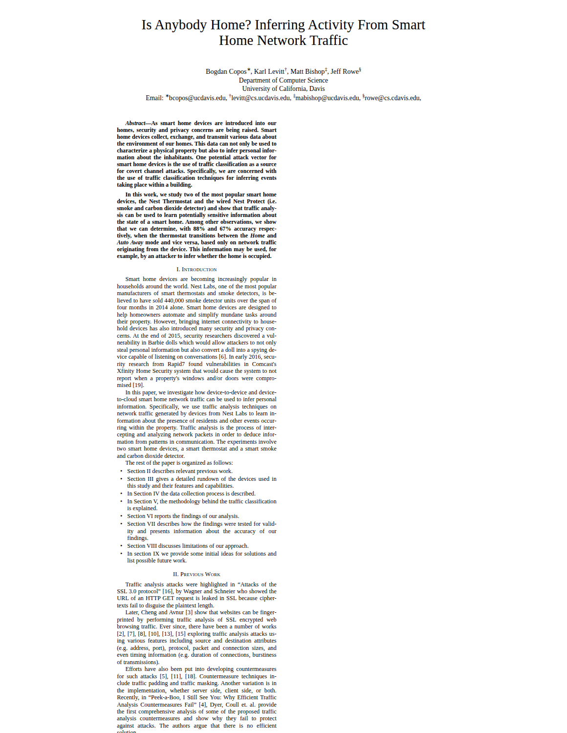Is Anybody Home? Inferring Activity From Smart
Home Network Traffic
Bogdan Copos∗, Karl Levitt†, Matt Bishop‡, Jeff Rowe§
Department of Computer Science
University of California, Davis
Email: ∗bcopos@ucdavis.edu, †levitt@cs.ucdavis.edu, ‡mabishop@ucdavis.edu, §rowe@cs.cdavis.edu,
Abstract—As smart home devices are introduced into our homes, security and privacy concerns are being raised. Smart home devices collect, exchange, and transmit various data about the environment of our homes. This data can not only be used to characterize a physical property but also to infer personal information about the inhabitants. One potential attack vector for smart home devices is the use of traffic classification as a source for covert channel attacks. Specifically, we are concerned with the use of traffic classification techniques for inferring events taking place within a building.
In this work, we study two of the most popular smart home devices, the Nest Thermostat and the wired Nest Protect (i.e. smoke and carbon dioxide detector) and show that traffic analysis can be used to learn potentially sensitive information about the state of a smart home. Among other observations, we show that we can determine, with 88% and 67% accuracy respectively, when the thermostat transitions between the Home and Auto Away mode and vice versa, based only on network traffic originating from the device. This information may be used, for example, by an attacker to infer whether the home is occupied.
I. Introduction
Smart home devices are becoming increasingly popular in households around the world. Nest Labs, one of the most popular manufacturers of smart thermostats and smoke detectors, is believed to have sold 440,000 smoke detector units over the span of four months in 2014 alone. Smart home devices are designed to help homeowners automate and simplify mundane tasks around their property. However, bringing internet connectivity to household devices has also introduced many security and privacy concerns. At the end of 2015, security researchers discovered a vulnerability in Barbie dolls which would allow attackers to not only steal personal information but also convert a doll into a spying device capable of listening on conversations [6]. In early 2016, security research from Rapid7 found vulnerabilities in Comcast's Xfinity Home Security system that would cause the system to not report when a property's windows and/or doors were compromised [19].
In this paper, we investigate how device-to-device and device-to-cloud smart home network traffic can be used to infer personal information. Specifically, we use traffic analysis techniques on network traffic generated by devices from Nest Labs to learn information about the presence of residents and other events occurring within the property. Traffic analysis is the process of intercepting and analyzing network packets in order to deduce information from patterns in communication. The experiments involve two smart home devices, a smart thermostat and a smart smoke and carbon dioxide detector.
The rest of the paper is organized as follows:
Section II describes relevant previous work.
Section III gives a detailed rundown of the devices used in this study and their features and capabilities.
In Section IV the data collection process is described.
In Section V, the methodology behind the traffic classification is explained.
Section VI reports the findings of our analysis.
Section VII describes how the findings were tested for validity and presents information about the accuracy of our findings.
Section VIII discusses limitations of our approach.
In section IX we provide some initial ideas for solutions and list possible future work.
II. Previous Work
Traffic analysis attacks were highlighted in “Attacks of the SSL 3.0 protocol” [16], by Wagner and Schneier who showed the URL of an HTTP GET request is leaked in SSL because cipher-texts fail to disguise the plaintext length.
Later, Cheng and Avnur [3] show that websites can be fingerprinted by performing traffic analysis of SSL encrypted web browsing traffic. Ever since, there have been a number of works [2], [7], [8], [10], [13], [15] exploring traffic analysis attacks using various features including source and destination attributes (e.g. address, port), protocol, packet and connection sizes, and even timing information (e.g. duration of connections, burstiness of transmissions).
Efforts have also been put into developing countermeasures for such attacks [5], [11], [18]. Countermeasure techniques include traffic padding and traffic masking. Another variation is in the implementation, whether server side, client side, or both. Recently, in “Peek-a-Boo, I Still See You: Why Efficient Traffic Analysis Countermeasures Fail” [4], Dyer, Coull et. al. provide the first comprehensive analysis of some of the proposed traffic analysis countermeasures and show why they fail to protect against attacks. The authors argue that there is no efficient solution.